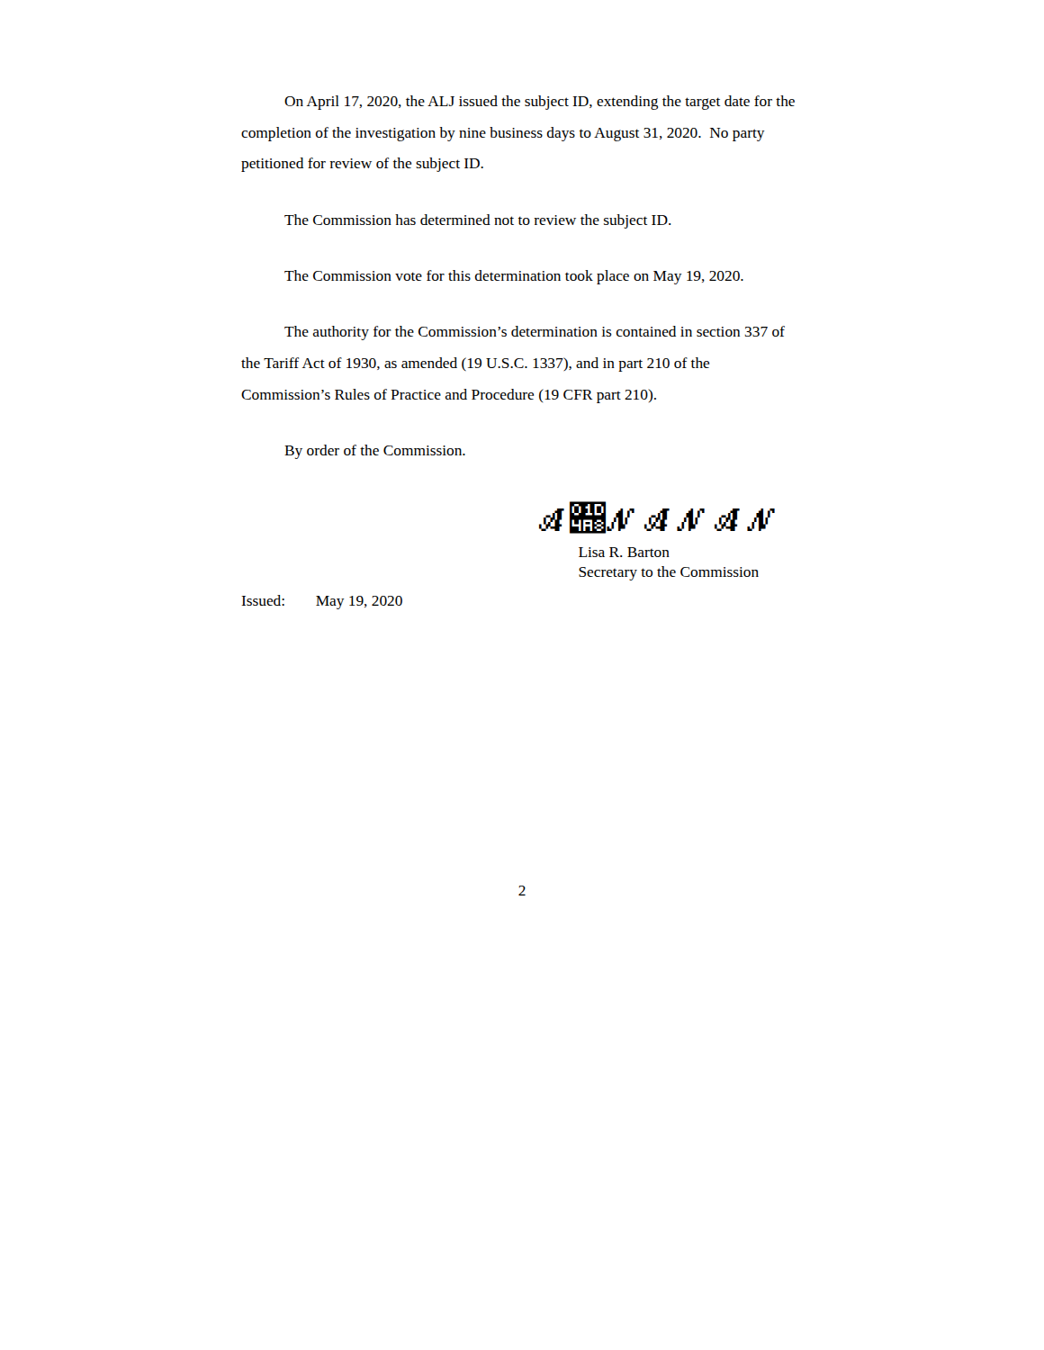On April 17, 2020, the ALJ issued the subject ID, extending the target date for the completion of the investigation by nine business days to August 31, 2020. No party petitioned for review of the subject ID.
The Commission has determined not to review the subject ID.
The Commission vote for this determination took place on May 19, 2020.
The authority for the Commission’s determination is contained in section 337 of the Tariff Act of 1930, as amended (19 U.S.C. 1337), and in part 210 of the Commission’s Rules of Practice and Procedure (19 CFR part 210).
By order of the Commission.
𝒜𝒨𝒩𝒜𝒩𝒜𝒩
Lisa R. Barton
Secretary to the Commission
Issued: May 19, 2020
2